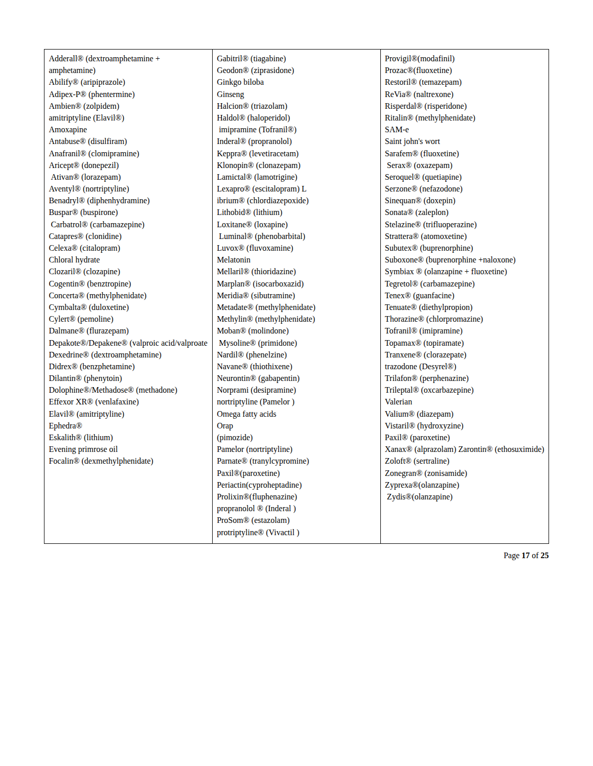| Adderall® (dextroamphetamine + amphetamine) Abilify® (aripiprazole) Adipex-P® (phentermine) Ambien® (zolpidem) amitriptyline (Elavil®) Amoxapine Antabuse® (disulfiram) Anafranil® (clomipramine) Aricept® (donepezil) Ativan® (lorazepam) Aventyl® (nortriptyline) Benadryl® (diphenhydramine) Buspar® (buspirone) Carbatrol® (carbamazepine) Catapres® (clonidine) Celexa® (citalopram) Chloral hydrate Clozaril® (clozapine) Cogentin® (benztropine) Concerta® (methylphenidate) Cymbalta® (duloxetine) Cylert® (pemoline) Dalmane® (flurazepam) Depakote®/Depakene® (valproic acid/valproate Dexedrine® (dextroamphetamine) Didrex® (benzphetamine) Dilantin® (phenytoin) Dolophine®/Methadose® (methadone) Effexor XR® (venlafaxine) Elavil® (amitriptyline) Ephedra® Eskalith® (lithium) Evening primrose oil Focalin® (dexmethylphenidate) | Gabitril® (tiagabine) Geodon® (ziprasidone) Ginkgo biloba Ginseng Halcion® (triazolam) Haldol® (haloperidol) imipramine (Tofranil®) Inderal® (propranolol) Keppra® (levetiracetam) Klonopin® (clonazepam) Lamictal® (lamotrigine) Lexapro® (escitalopram) L ibrium® (chlordiazepoxide) Lithobid® (lithium) Loxitane® (loxapine) Luminal® (phenobarbital) Luvox® (fluvoxamine) Melatonin Mellaril® (thioridazine) Marplan® (isocarboxazid) Meridia® (sibutramine) Metadate® (methylphenidate) Methylin® (methylphenidate) Moban® (molindone) Mysoline® (primidone) Nardil® (phenelzine) Navane® (thiothixene) Neurontin® (gabapentin) Norprami (desipramine) nortriptyline (Pamelor ) Omega fatty acids Orap (pimozide) Pamelor (nortriptyline) Parnate® (tranylcypromine) Paxil®(paroxetine) Periactin(cyproheptadine) Prolixin®(fluphenazine) propranolol ® (Inderal ) ProSom® (estazolam) protriptyline® (Vivactil ) | Provigil®(modafinil) Prozac®(fluoxetine) Restoril® (temazepam) ReVia® (naltrexone) Risperdal® (risperidone) Ritalin® (methylphenidate) SAM-e Saint john's wort Sarafem® (fluoxetine) Serax® (oxazepam) Seroquel® (quetiapine) Serzone® (nefazodone) Sinequan® (doxepin) Sonata® (zaleplon) Stelazine® (trifluoperazine) Strattera® (atomoxetine) Subutex® (buprenorphine) Suboxone® (buprenorphine +naloxone) Symbiax ® (olanzapine + fluoxetine) Tegretol® (carbamazepine) Tenex® (guanfacine) Tenuate® (diethylpropion) Thorazine® (chlorpromazine) Tofranil® (imipramine) Topamax® (topiramate) Tranxene® (clorazepate) trazodone (Desyrel®) Trilafon® (perphenazine) Trileptal® (oxcarbazepine) Valerian Valium® (diazepam) Vistaril® (hydroxyzine) Paxil® (paroxetine) Xanax® (alprazolam) Zarontin® (ethosuximide) Zoloft® (sertraline) Zonegran® (zonisamide) Zyprexa®(olanzapine) Zydis®(olanzapine) |
Page 17 of 25